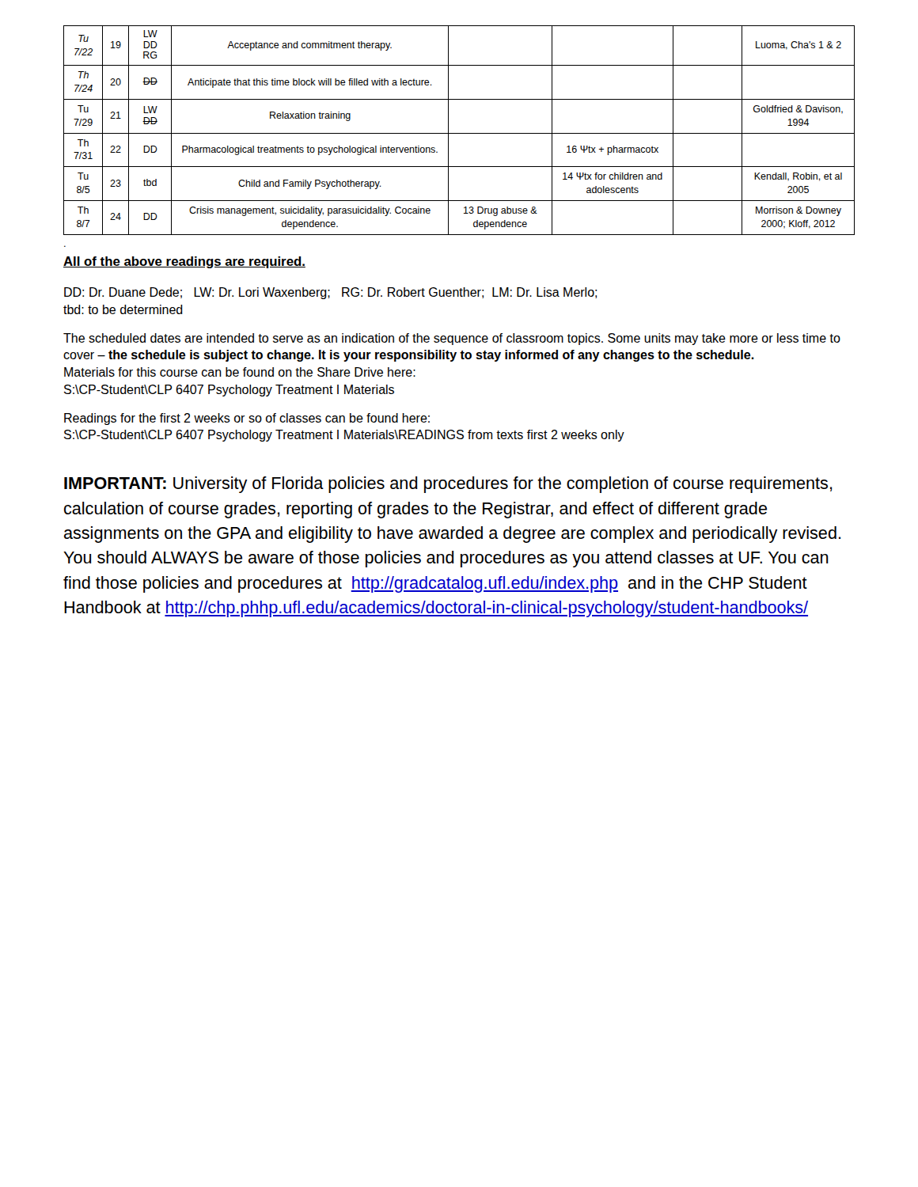| Tu 7/22 | 19 | LW DD RG | Acceptance and commitment therapy. | | | | Luoma, Cha's 1 & 2 |
| Th 7/24 | 20 | DD | Anticipate that this time block will be filled with a lecture. | | | | |
| Tu 7/29 | 21 | LW DD | Relaxation training | | | | Goldfried & Davison, 1994 |
| Th 7/31 | 22 | DD | Pharmacological treatments to psychological interventions. | | 16 Ψtx + pharmacotx | | |
| Tu 8/5 | 23 | tbd | Child and Family Psychotherapy. | | 14 Ψtx for children and adolescents | | Kendall, Robin, et al 2005 |
| Th 8/7 | 24 | DD | Crisis management, suicidality, parasuicidality. Cocaine dependence. | 13 Drug abuse & dependence | | | Morrison & Downey 2000; Kloff, 2012 |
.
All of the above readings are required.
DD: Dr. Duane Dede; LW: Dr. Lori Waxenberg; RG: Dr. Robert Guenther; LM: Dr. Lisa Merlo;
tbd: to be determined
The scheduled dates are intended to serve as an indication of the sequence of classroom topics. Some units may take more or less time to cover – the schedule is subject to change. It is your responsibility to stay informed of any changes to the schedule.
Materials for this course can be found on the Share Drive here:
S:\CP-Student\CLP 6407 Psychology Treatment I Materials
Readings for the first 2 weeks or so of classes can be found here:
S:\CP-Student\CLP 6407 Psychology Treatment I Materials\READINGS from texts first 2 weeks only
IMPORTANT: University of Florida policies and procedures for the completion of course requirements, calculation of course grades, reporting of grades to the Registrar, and effect of different grade assignments on the GPA and eligibility to have awarded a degree are complex and periodically revised. You should ALWAYS be aware of those policies and procedures as you attend classes at UF. You can find those policies and procedures at http://gradcatalog.ufl.edu/index.php and in the CHP Student Handbook at http://chp.phhp.ufl.edu/academics/doctoral-in-clinical-psychology/student-handbooks/